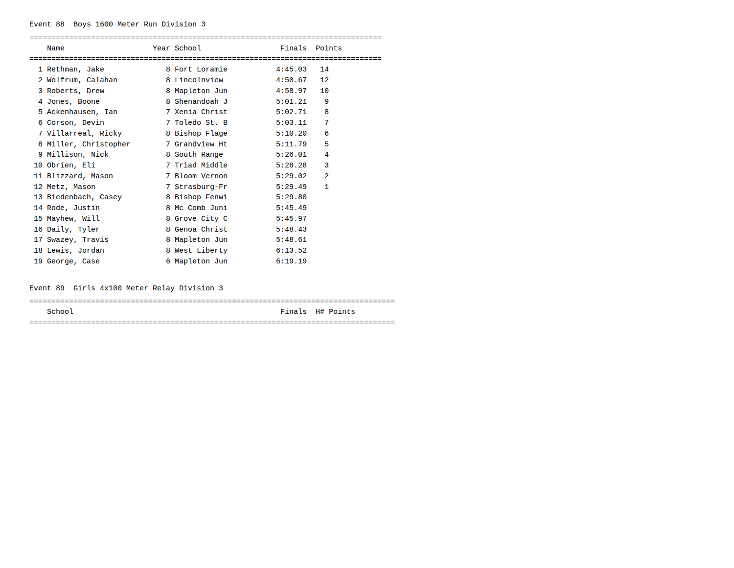Event 88  Boys 1600 Meter Run Division 3
================================================================================
    Name                    Year School                  Finals  Points
================================================================================
  1 Rethman, Jake              8 Fort Loramie           4:45.03   14
  2 Wolfrum, Calahan           8 Lincolnview            4:50.67   12
  3 Roberts, Drew              8 Mapleton Jun           4:58.97   10
  4 Jones, Boone               8 Shenandoah J           5:01.21    9
  5 Ackenhausen, Ian           7 Xenia Christ           5:02.71    8
  6 Corson, Devin              7 Toledo St. B           5:03.11    7
  7 Villarreal, Ricky          8 Bishop Flage           5:10.20    6
  8 Miller, Christopher        7 Grandview Ht           5:11.79    5
  9 Millison, Nick             8 South Range            5:26.01    4
 10 Obrien, Eli                7 Triad Middle           5:28.28    3
 11 Blizzard, Mason            7 Bloom Vernon           5:29.02    2
 12 Metz, Mason                7 Strasburg-Fr           5:29.49    1
 13 Biedenbach, Casey          8 Bishop Fenwi           5:29.80
 14 Rode, Justin               8 Mc Comb Juni           5:45.49
 15 Mayhew, Will               8 Grove City C           5:45.97
 16 Daily, Tyler               8 Genoa Christ           5:48.43
 17 Swazey, Travis             8 Mapleton Jun           5:48.61
 18 Lewis, Jordan              8 West Liberty           6:13.52
 19 George, Case               6 Mapleton Jun           6:19.19
Event 89  Girls 4x100 Meter Relay Division 3
===================================================================================
    School                                               Finals  H# Points
===================================================================================